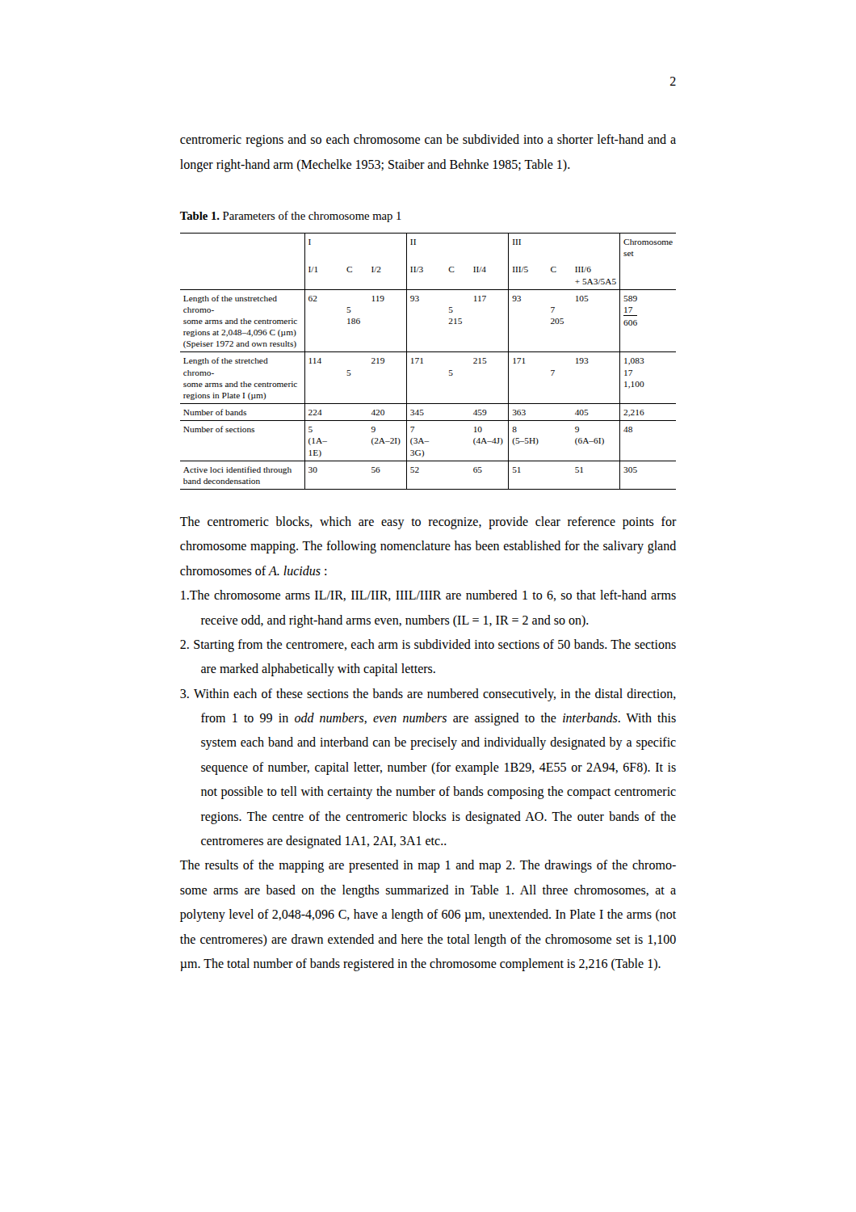2
centromeric regions and so each chromosome can be subdivided into a shorter left-hand and a longer right-hand arm (Mechelke 1953; Staiber and Behnke 1985; Table 1).
Table 1. Parameters of the chromosome map 1
| | I | II | III | Chromosome set |
| | I/1 | C | I/2 | II/3 | C | II/4 | III/5 | C | III/6 + 5A3/5A5 | |
| Length of the unstretched chromo- some arms and the centromeric regions at 2,048–4,096 C (µm) (Speiser 1972 and own results) | 62 | 5 186 | 119 | 93 | 5 215 | 117 | 93 | 7 205 | 105 | 589 17 606 |
| Length of the stretched chromo- some arms and the centromeric regions in Plate I (µm) | 114 | 5 | 219 | 171 | 5 | 215 | 171 | 7 | 193 | 1,083 17 1,100 |
| Number of bands | 224 | | 420 | 345 | | 459 | 363 | | 405 | 2,216 |
| Number of sections | 5 (1A–1E) | | 9 (2A–2I) | 7 (3A–3G) | | 10 (4A–4J) | 8 (5–5H) | | 9 (6A–6I) | 48 |
| Active loci identified through band decondensation | 30 | | 56 | 52 | | 65 | 51 | | 51 | 305 |
The centromeric blocks, which are easy to recognize, provide clear reference points for chromosome mapping. The following nomenclature has been established for the salivary gland chromosomes of A. lucidus :
1. The chromosome arms IL/IR, IIL/IIR, IIIL/IIIR are numbered 1 to 6, so that left-hand arms receive odd, and right-hand arms even, numbers (IL = 1, IR = 2 and so on).
2. Starting from the centromere, each arm is subdivided into sections of 50 bands. The sections are marked alphabetically with capital letters.
3. Within each of these sections the bands are numbered consecutively, in the distal direction, from 1 to 99 in odd numbers, even numbers are assigned to the interbands. With this system each band and interband can be precisely and individually designated by a specific sequence of number, capital letter, number (for example 1B29, 4E55 or 2A94, 6F8). It is not possible to tell with certainty the number of bands composing the compact centromeric regions. The centre of the centromeric blocks is designated AO. The outer bands of the centromeres are designated 1A1, 2AI, 3A1 etc..
The results of the mapping are presented in map 1 and map 2. The drawings of the chromo-some arms are based on the lengths summarized in Table 1. All three chromosomes, at a polyteny level of 2,048-4,096 C, have a length of 606 µm, unextended. In Plate I the arms (not the centromeres) are drawn extended and here the total length of the chromosome set is 1,100 µm. The total number of bands registered in the chromosome complement is 2,216 (Table 1).